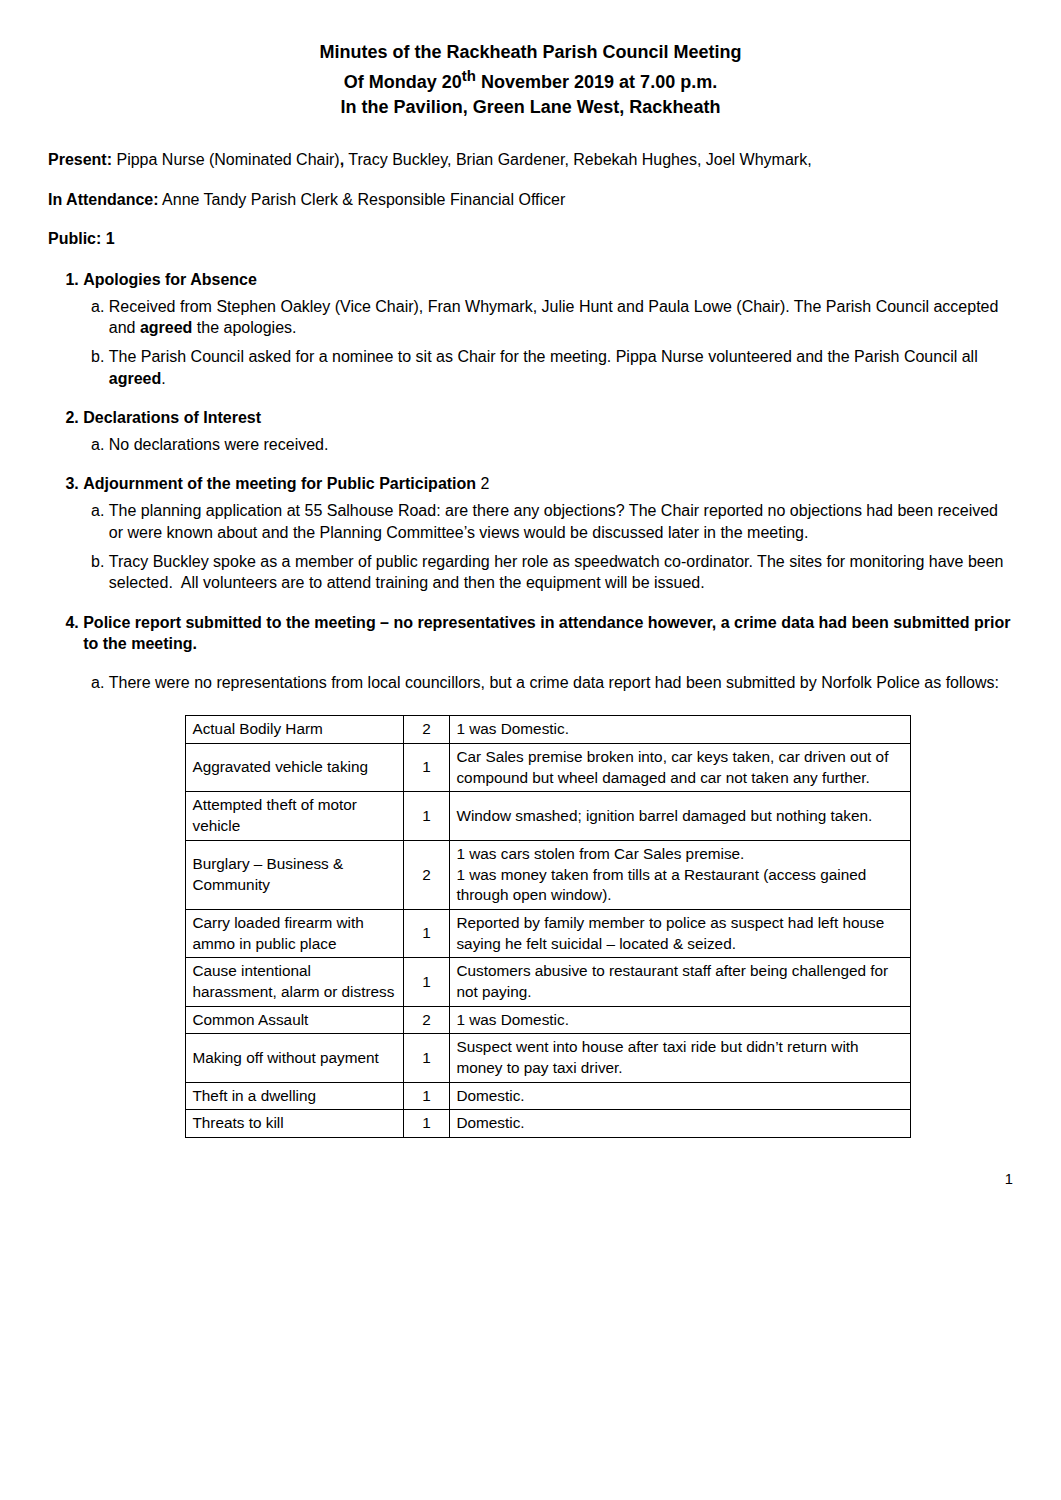Minutes of the Rackheath Parish Council Meeting Of Monday 20th November 2019 at 7.00 p.m. In the Pavilion, Green Lane West, Rackheath
Present: Pippa Nurse (Nominated Chair), Tracy Buckley, Brian Gardener, Rebekah Hughes, Joel Whymark,
In Attendance: Anne Tandy Parish Clerk & Responsible Financial Officer
Public: 1
Apologies for Absence
Received from Stephen Oakley (Vice Chair), Fran Whymark, Julie Hunt and Paula Lowe (Chair). The Parish Council accepted and agreed the apologies.
The Parish Council asked for a nominee to sit as Chair for the meeting. Pippa Nurse volunteered and the Parish Council all agreed.
Declarations of Interest
No declarations were received.
Adjournment of the meeting for Public Participation 2
The planning application at 55 Salhouse Road: are there any objections? The Chair reported no objections had been received or were known about and the Planning Committee’s views would be discussed later in the meeting.
Tracy Buckley spoke as a member of public regarding her role as speedwatch co-ordinator. The sites for monitoring have been selected. All volunteers are to attend training and then the equipment will be issued.
Police report submitted to the meeting – no representatives in attendance however, a crime data had been submitted prior to the meeting.
There were no representations from local councillors, but a crime data report had been submitted by Norfolk Police as follows:
| Actual Bodily Harm | 2 | 1 was Domestic. |
| Aggravated vehicle taking | 1 | Car Sales premise broken into, car keys taken, car driven out of compound but wheel damaged and car not taken any further. |
| Attempted theft of motor vehicle | 1 | Window smashed; ignition barrel damaged but nothing taken. |
| Burglary – Business & Community | 2 | 1 was cars stolen from Car Sales premise. 1 was money taken from tills at a Restaurant (access gained through open window). |
| Carry loaded firearm with ammo in public place | 1 | Reported by family member to police as suspect had left house saying he felt suicidal – located & seized. |
| Cause intentional harassment, alarm or distress | 1 | Customers abusive to restaurant staff after being challenged for not paying. |
| Common Assault | 2 | 1 was Domestic. |
| Making off without payment | 1 | Suspect went into house after taxi ride but didn’t return with money to pay taxi driver. |
| Theft in a dwelling | 1 | Domestic. |
| Threats to kill | 1 | Domestic. |
1